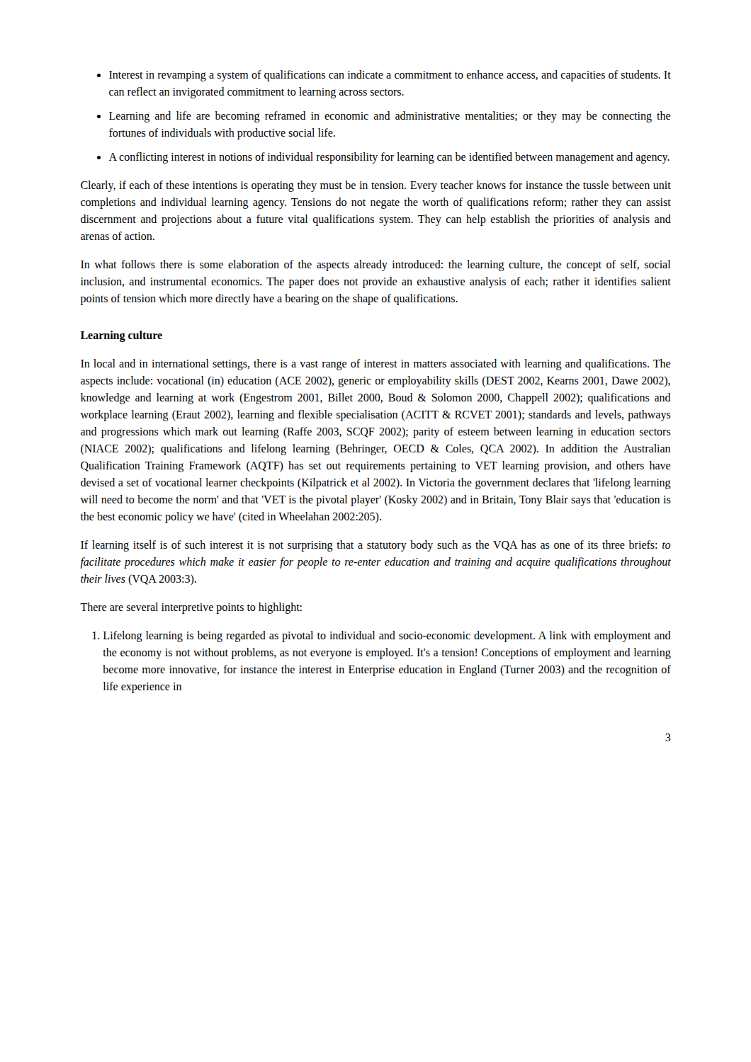Interest in revamping a system of qualifications can indicate a commitment to enhance access, and capacities of students. It can reflect an invigorated commitment to learning across sectors.
Learning and life are becoming reframed in economic and administrative mentalities; or they may be connecting the fortunes of individuals with productive social life.
A conflicting interest in notions of individual responsibility for learning can be identified between management and agency.
Clearly, if each of these intentions is operating they must be in tension. Every teacher knows for instance the tussle between unit completions and individual learning agency. Tensions do not negate the worth of qualifications reform; rather they can assist discernment and projections about a future vital qualifications system. They can help establish the priorities of analysis and arenas of action.
In what follows there is some elaboration of the aspects already introduced: the learning culture, the concept of self, social inclusion, and instrumental economics. The paper does not provide an exhaustive analysis of each; rather it identifies salient points of tension which more directly have a bearing on the shape of qualifications.
Learning culture
In local and in international settings, there is a vast range of interest in matters associated with learning and qualifications. The aspects include: vocational (in) education (ACE 2002), generic or employability skills (DEST 2002, Kearns 2001, Dawe 2002), knowledge and learning at work (Engestrom 2001, Billet 2000, Boud & Solomon 2000, Chappell 2002); qualifications and workplace learning (Eraut 2002), learning and flexible specialisation (ACITT & RCVET 2001); standards and levels, pathways and progressions which mark out learning (Raffe 2003, SCQF 2002); parity of esteem between learning in education sectors (NIACE 2002); qualifications and lifelong learning (Behringer, OECD & Coles, QCA 2002). In addition the Australian Qualification Training Framework (AQTF) has set out requirements pertaining to VET learning provision, and others have devised a set of vocational learner checkpoints (Kilpatrick et al 2002). In Victoria the government declares that 'lifelong learning will need to become the norm' and that 'VET is the pivotal player' (Kosky 2002) and in Britain, Tony Blair says that 'education is the best economic policy we have' (cited in Wheelahan 2002:205).
If learning itself is of such interest it is not surprising that a statutory body such as the VQA has as one of its three briefs: to facilitate procedures which make it easier for people to re-enter education and training and acquire qualifications throughout their lives (VQA 2003:3).
There are several interpretive points to highlight:
Lifelong learning is being regarded as pivotal to individual and socio-economic development. A link with employment and the economy is not without problems, as not everyone is employed. It's a tension! Conceptions of employment and learning become more innovative, for instance the interest in Enterprise education in England (Turner 2003) and the recognition of life experience in
3